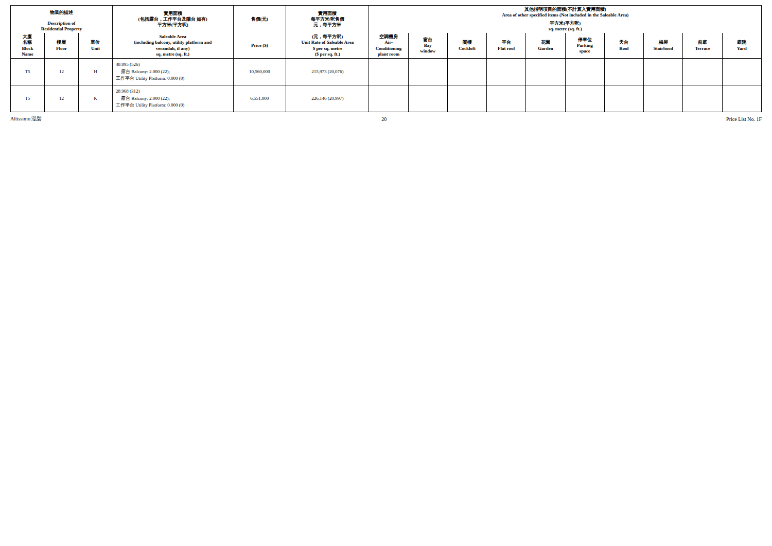| 物業的描述 | 實用面積 (包括露台，工作平台及陽台 如有) 平方米(平方呎) | 售價(元) | 實用面積 每平方米/呎售價 元，每平方米 | 其他指明項目的面積(不計算入實用面積) Area of other specified items (Not included in the Saleable Area) |
| --- | --- | --- | --- | --- |
| Description of Residential Property | 平方米(平方呎) sq. metre (sq. ft.) |
| 大廈 名稱 Block Name | 樓層 Floor | 單位 Unit | Saleable Area (including balcony, utility platform and verandah, if any) sq. metre (sq. ft.) | Price ($) | (元，每平方呎) Unit Rate of Saleable Area $ per sq. metre ($ per sq. ft.) | 空調機房 Air- Conditioning plant room | 窗台 Bay window | 閣樓 Cockloft | 平台 Flat roof | 花園 Garden | 停車位 Parking space | 天台 Roof | 梯屋 Stairhood | 前庭 Terrace | 庭院 Yard |
| T5 | 12 | H | 48.895 (526) 露台 Balcony: 2.000 (22); 工作平台 Utility Platform: 0.000 (0) | 10,560,000 | 215,973 (20,076) | | | | | | | | | | |
| T5 | 12 | K | 28.968 (312) 露台 Balcony: 2.000 (22); 工作平台 Utility Platform: 0.000 (0) | 6,551,000 | 226,146 (20,997) | | | | | | | | | | |
Altissimo 泓碧
20
Price List No. 1F